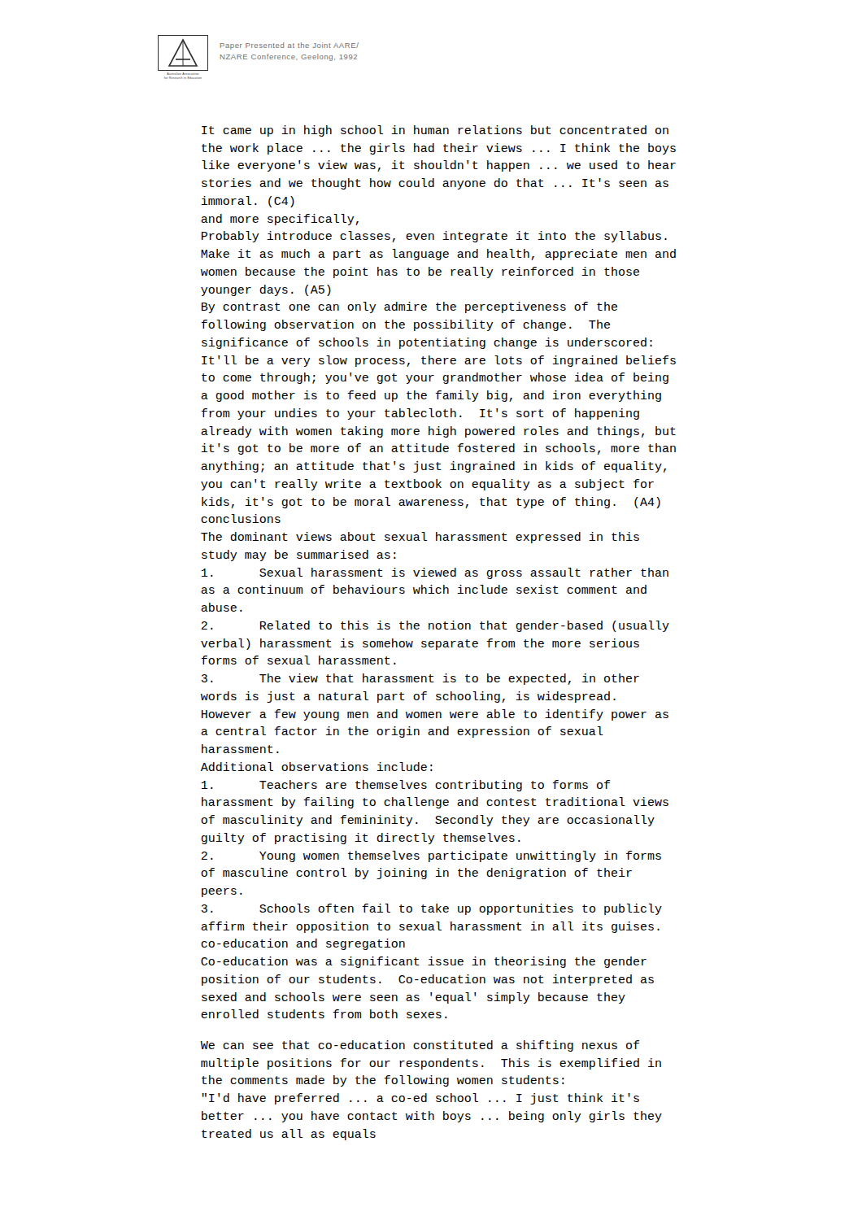Australian Association
for Research in Education
Paper Presented at the Joint AARE/
NZARE Conference, Geelong, 1992
It came up in high school in human relations but concentrated on the work place ... the girls had their views ... I think the boys like everyone's view was, it shouldn't happen ... we used to hear stories and we thought how could anyone do that ... It's seen as immoral. (C4)
and more specifically,
Probably introduce classes, even integrate it into the syllabus. Make it as much a part as language and health, appreciate men and women because the point has to be really reinforced in those younger days. (A5)
By contrast one can only admire the perceptiveness of the following observation on the possibility of change. The significance of schools in potentiating change is underscored:
It'll be a very slow process, there are lots of ingrained beliefs to come through; you've got your grandmother whose idea of being a good mother is to feed up the family big, and iron everything from your undies to your tablecloth. It's sort of happening already with women taking more high powered roles and things, but it's got to be more of an attitude fostered in schools, more than anything; an attitude that's just ingrained in kids of equality, you can't really write a textbook on equality as a subject for kids, it's got to be moral awareness, that type of thing. (A4)
conclusions
The dominant views about sexual harassment expressed in this study may be summarised as:
1. Sexual harassment is viewed as gross assault rather than as a continuum of behaviours which include sexist comment and abuse.
2. Related to this is the notion that gender-based (usually verbal) harassment is somehow separate from the more serious forms of sexual harassment.
3. The view that harassment is to be expected, in other words is just a natural part of schooling, is widespread. However a few young men and women were able to identify power as a central factor in the origin and expression of sexual harassment.
Additional observations include:
1. Teachers are themselves contributing to forms of harassment by failing to challenge and contest traditional views of masculinity and femininity. Secondly they are occasionally guilty of practising it directly themselves.
2. Young women themselves participate unwittingly in forms of masculine control by joining in the denigration of their peers.
3. Schools often fail to take up opportunities to publicly affirm their opposition to sexual harassment in all its guises.
co-education and segregation
Co-education was a significant issue in theorising the gender position of our students. Co-education was not interpreted as sexed and schools were seen as 'equal' simply because they enrolled students from both sexes.
We can see that co-education constituted a shifting nexus of multiple positions for our respondents. This is exemplified in the comments made by the following women students:
"I'd have preferred ... a co-ed school ... I just think it's better ... you have contact with boys ... being only girls they treated us all as equals